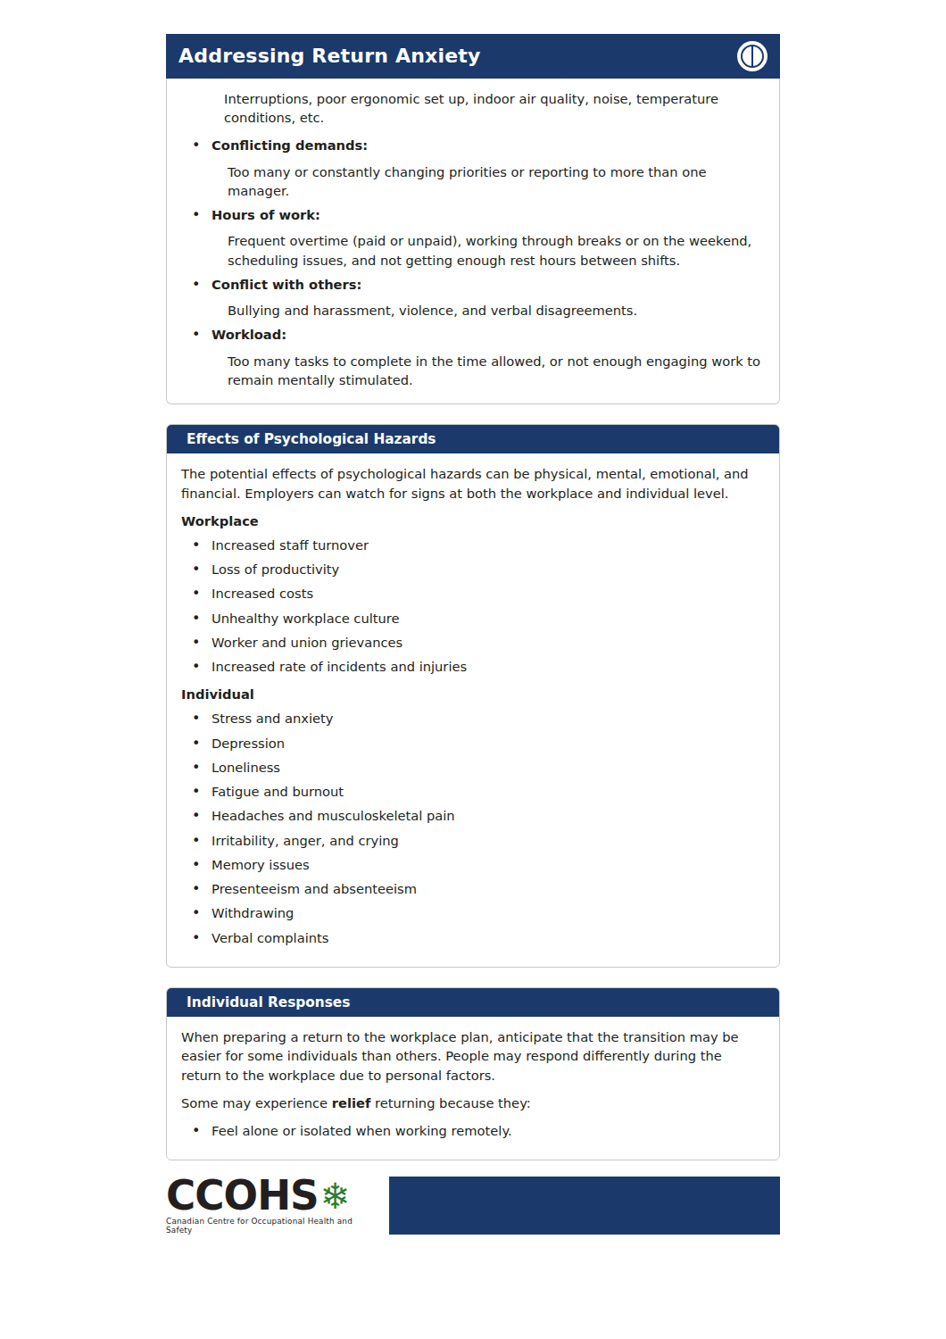Addressing Return Anxiety
Interruptions, poor ergonomic set up, indoor air quality, noise, temperature conditions, etc.
Conflicting demands:
Too many or constantly changing priorities or reporting to more than one manager.
Hours of work:
Frequent overtime (paid or unpaid), working through breaks or on the weekend, scheduling issues, and not getting enough rest hours between shifts.
Conflict with others:
Bullying and harassment, violence, and verbal disagreements.
Workload:
Too many tasks to complete in the time allowed, or not enough engaging work to remain mentally stimulated.
Effects of Psychological Hazards
The potential effects of psychological hazards can be physical, mental, emotional, and financial. Employers can watch for signs at both the workplace and individual level.
Workplace
Increased staff turnover
Loss of productivity
Increased costs
Unhealthy workplace culture
Worker and union grievances
Increased rate of incidents and injuries
Individual
Stress and anxiety
Depression
Loneliness
Fatigue and burnout
Headaches and musculoskeletal pain
Irritability, anger, and crying
Memory issues
Presenteeism and absenteeism
Withdrawing
Verbal complaints
Individual Responses
When preparing a return to the workplace plan, anticipate that the transition may be easier for some individuals than others. People may respond differently during the return to the workplace due to personal factors.
Some may experience relief returning because they:
Feel alone or isolated when working remotely.
CCOHS❄
Canadian Centre for Occupational Health and Safety